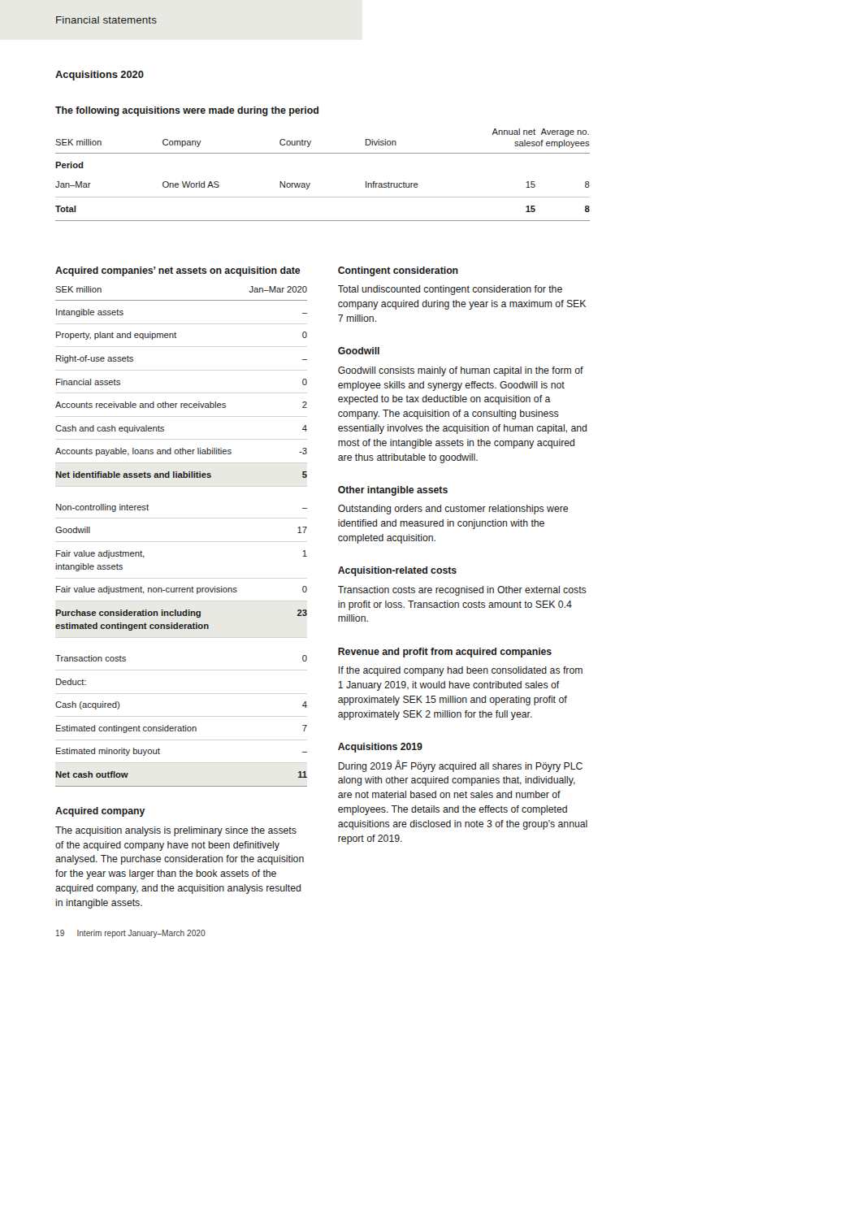Financial statements
Acquisitions 2020
The following acquisitions were made during the period
| SEK million | Company | Country | Division | Annual net sales | Average no. of employees |
| --- | --- | --- | --- | --- | --- |
| Period | | | | | |
| Jan–Mar | One World AS | Norway | Infrastructure | 15 | 8 |
| Total | | | | 15 | 8 |
Acquired companies’ net assets on acquisition date
| SEK million | Jan–Mar 2020 |
| --- | --- |
| Intangible assets | – |
| Property, plant and equipment | 0 |
| Right-of-use assets | – |
| Financial assets | 0 |
| Accounts receivable and other receivables | 2 |
| Cash and cash equivalents | 4 |
| Accounts payable, loans and other liabilities | -3 |
| Net identifiable assets and liabilities | 5 |
| Non-controlling interest | – |
| Goodwill | 17 |
| Fair value adjustment, intangible assets | 1 |
| Fair value adjustment, non-current provisions | 0 |
| Purchase consideration including estimated contingent consideration | 23 |
| Transaction costs | 0 |
| Deduct: | |
| Cash (acquired) | 4 |
| Estimated contingent consideration | 7 |
| Estimated minority buyout | – |
| Net cash outflow | 11 |
Acquired company
The acquisition analysis is preliminary since the assets of the acquired company have not been definitively analysed. The purchase consideration for the acquisition for the year was larger than the book assets of the acquired company, and the acquisition analysis resulted in intangible assets.
Contingent consideration
Total undiscounted contingent consideration for the company acquired during the year is a maximum of SEK 7 million.
Goodwill
Goodwill consists mainly of human capital in the form of employee skills and synergy effects. Goodwill is not expected to be tax deductible on acquisition of a company. The acquisition of a consulting business essentially involves the acquisition of human capital, and most of the intangible assets in the company acquired are thus attributable to goodwill.
Other intangible assets
Outstanding orders and customer relationships were identified and measured in conjunction with the completed acquisition.
Acquisition-related costs
Transaction costs are recognised in Other external costs in profit or loss. Transaction costs amount to SEK 0.4 million.
Revenue and profit from acquired companies
If the acquired company had been consolidated as from 1 January 2019, it would have contributed sales of approximately SEK 15 million and operating profit of approximately SEK 2 million for the full year.
Acquisitions 2019
During 2019 ÅF Pöyry acquired all shares in Pöyry PLC along with other acquired companies that, individually, are not material based on net sales and number of employees. The details and the effects of completed acquisitions are disclosed in note 3 of the group’s annual report of 2019.
19 Interim report January–March 2020